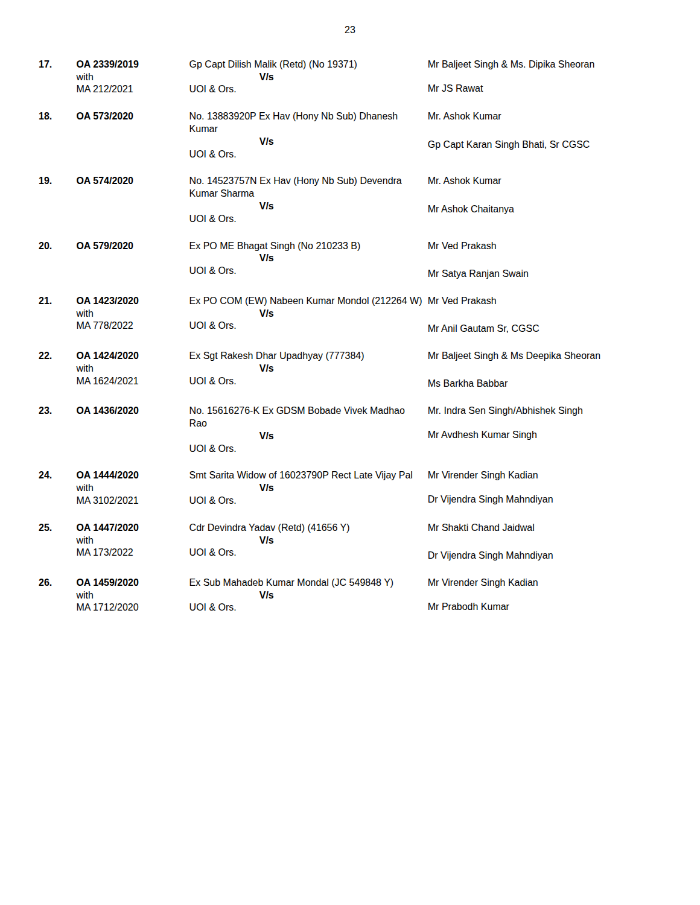23
| 17. | OA 2339/2019 with MA 212/2021 | Gp Capt Dilish Malik (Retd) (No 19371) V/s UOI & Ors. | Mr Baljeet Singh & Ms. Dipika Sheoran Mr JS Rawat |
| 18. | OA 573/2020 | No. 13883920P Ex Hav (Hony Nb Sub) Dhanesh Kumar V/s UOI & Ors. | Mr. Ashok Kumar Gp Capt Karan Singh Bhati, Sr CGSC |
| 19. | OA 574/2020 | No. 14523757N Ex Hav (Hony Nb Sub) Devendra Kumar Sharma V/s UOI & Ors. | Mr. Ashok Kumar Mr Ashok Chaitanya |
| 20. | OA 579/2020 | Ex PO ME Bhagat Singh (No 210233 B) V/s UOI & Ors. | Mr Ved Prakash Mr Satya Ranjan Swain |
| 21. | OA 1423/2020 with MA 778/2022 | Ex PO COM (EW) Nabeen Kumar Mondol (212264 W) V/s UOI & Ors. | Mr Ved Prakash Mr Anil Gautam Sr, CGSC |
| 22. | OA 1424/2020 with MA 1624/2021 | Ex Sgt Rakesh Dhar Upadhyay (777384) V/s UOI & Ors. | Mr Baljeet Singh & Ms Deepika Sheoran Ms Barkha Babbar |
| 23. | OA 1436/2020 | No. 15616276-K Ex GDSM Bobade Vivek Madhao Rao V/s UOI & Ors. | Mr. Indra Sen Singh/Abhishek Singh Mr Avdhesh Kumar Singh |
| 24. | OA 1444/2020 with MA 3102/2021 | Smt Sarita Widow of 16023790P Rect Late Vijay Pal V/s UOI & Ors. | Mr Virender Singh Kadian Dr Vijendra Singh Mahndiyan |
| 25. | OA 1447/2020 with MA 173/2022 | Cdr Devindra Yadav (Retd) (41656 Y) V/s UOI & Ors. | Mr Shakti Chand Jaidwal Dr Vijendra Singh Mahndiyan |
| 26. | OA 1459/2020 with MA 1712/2020 | Ex Sub Mahadeb Kumar Mondal (JC 549848 Y) V/s UOI & Ors. | Mr Virender Singh Kadian Mr Prabodh Kumar |